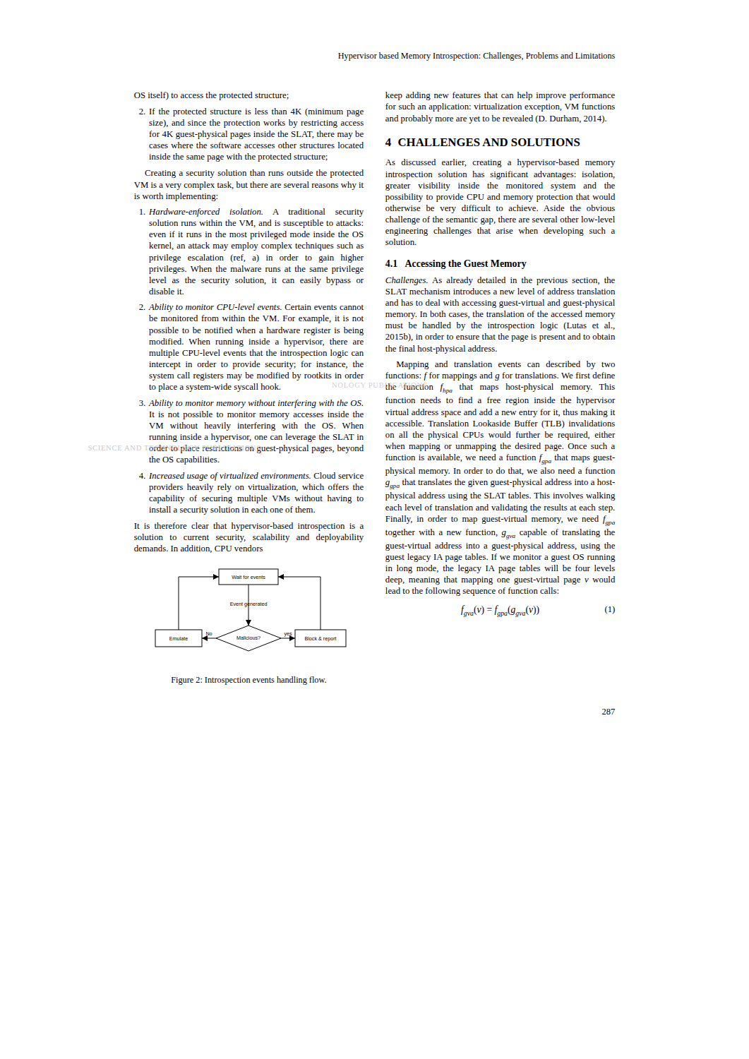Hypervisor based Memory Introspection: Challenges, Problems and Limitations
SCIENCE AND TECHNOLOGY PUBLICATIONS
NOLOGY PUBLICATIONS
OS itself) to access the protected structure;
If the protected structure is less than 4K (minimum page size), and since the protection works by restricting access for 4K guest-physical pages inside the SLAT, there may be cases where the software accesses other structures located inside the same page with the protected structure;
Creating a security solution than runs outside the protected VM is a very complex task, but there are several reasons why it is worth implementing:
Hardware-enforced isolation. A traditional security solution runs within the VM, and is susceptible to attacks: even if it runs in the most privileged mode inside the OS kernel, an attack may employ complex techniques such as privilege escalation (ref, a) in order to gain higher privileges. When the malware runs at the same privilege level as the security solution, it can easily bypass or disable it.
Ability to monitor CPU-level events. Certain events cannot be monitored from within the VM. For example, it is not possible to be notified when a hardware register is being modified. When running inside a hypervisor, there are multiple CPU-level events that the introspection logic can intercept in order to provide security; for instance, the system call registers may be modified by rootkits in order to place a system-wide syscall hook.
Ability to monitor memory without interfering with the OS. It is not possible to monitor memory accesses inside the VM without heavily interfering with the OS. When running inside a hypervisor, one can leverage the SLAT in order to place restrictions on guest-physical pages, beyond the OS capabilities.
Increased usage of virtualized environments. Cloud service providers heavily rely on virtualization, which offers the capability of securing multiple VMs without having to install a security solution in each one of them.
It is therefore clear that hypervisor-based introspection is a solution to current security, scalability and deployability demands. In addition, CPU vendors
Wait for events Malicious? Emulate Block & report Event generated No yes
Figure 2: Introspection events handling flow.
keep adding new features that can help improve performance for such an application: virtualization exception, VM functions and probably more are yet to be revealed (D. Durham, 2014).
4 CHALLENGES AND SOLUTIONS
As discussed earlier, creating a hypervisor-based memory introspection solution has significant advantages: isolation, greater visibility inside the monitored system and the possibility to provide CPU and memory protection that would otherwise be very difficult to achieve. Aside the obvious challenge of the semantic gap, there are several other low-level engineering challenges that arise when developing such a solution.
4.1 Accessing the Guest Memory
Challenges. As already detailed in the previous section, the SLAT mechanism introduces a new level of address translation and has to deal with accessing guest-virtual and guest-physical memory. In both cases, the translation of the accessed memory must be handled by the introspection logic (Lutas et al., 2015b), in order to ensure that the page is present and to obtain the final host-physical address.
Mapping and translation events can described by two functions: f for mappings and g for translations. We first define the function fhpa that maps host-physical memory. This function needs to find a free region inside the hypervisor virtual address space and add a new entry for it, thus making it accessible. Translation Lookaside Buffer (TLB) invalidations on all the physical CPUs would further be required, either when mapping or unmapping the desired page. Once such a function is available, we need a function fgpa that maps guest-physical memory. In order to do that, we also need a function ggpa that translates the given guest-physical address into a host-physical address using the SLAT tables. This involves walking each level of translation and validating the results at each step. Finally, in order to map guest-virtual memory, we need fgpa together with a new function, ggva capable of translating the guest-virtual address into a guest-physical address, using the guest legacy IA page tables. If we monitor a guest OS running in long mode, the legacy IA page tables will be four levels deep, meaning that mapping one guest-virtual page v would lead to the following sequence of function calls:
fgva(v) = fgpa(ggva(v)) (1)
287